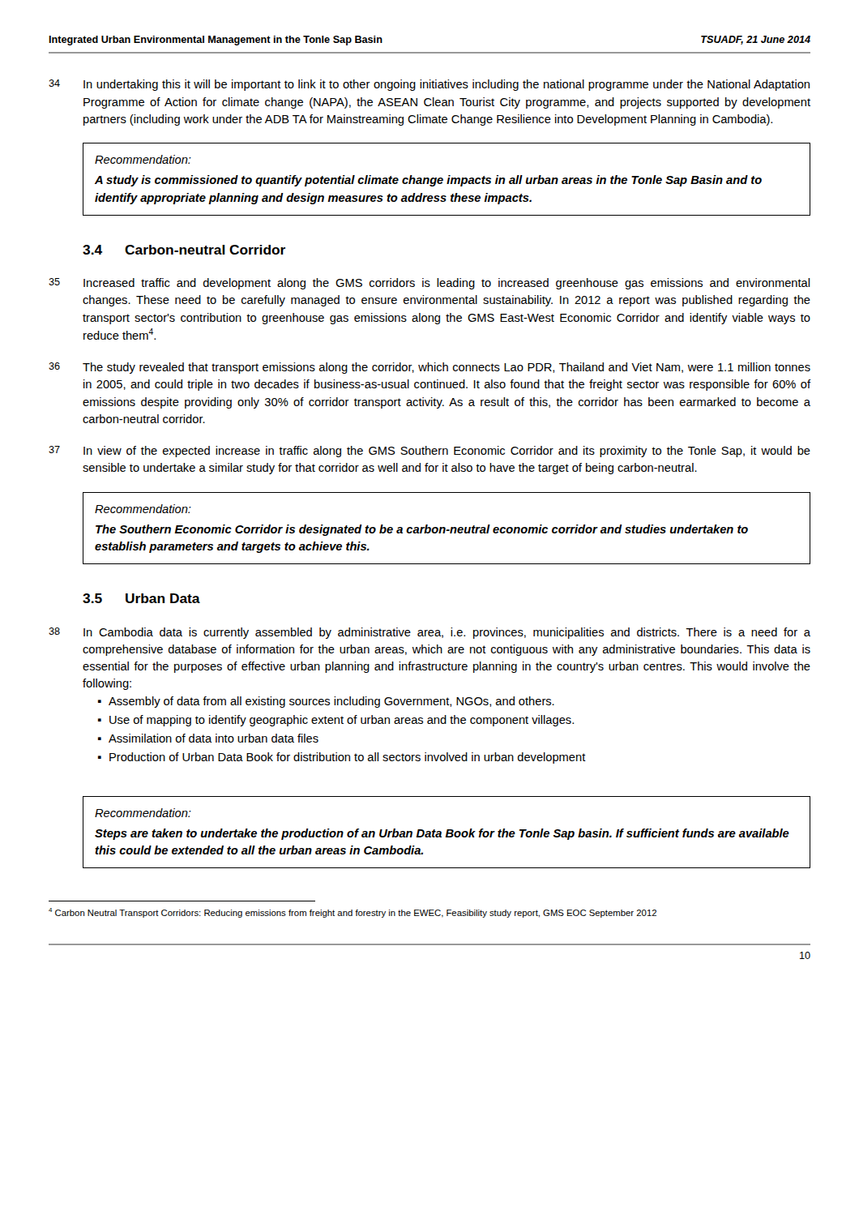Integrated Urban Environmental Management in the Tonle Sap Basin
TSUADF, 21 June 2014
34
In undertaking this it will be important to link it to other ongoing initiatives including the national programme under the National Adaptation Programme of Action for climate change (NAPA), the ASEAN Clean Tourist City programme, and projects supported by development partners (including work under the ADB TA for Mainstreaming Climate Change Resilience into Development Planning in Cambodia).
Recommendation:
A study is commissioned to quantify potential climate change impacts in all urban areas in the Tonle Sap Basin and to identify appropriate planning and design measures to address these impacts.
3.4 Carbon-neutral Corridor
35
Increased traffic and development along the GMS corridors is leading to increased greenhouse gas emissions and environmental changes. These need to be carefully managed to ensure environmental sustainability. In 2012 a report was published regarding the transport sector's contribution to greenhouse gas emissions along the GMS East-West Economic Corridor and identify viable ways to reduce them4.
36
The study revealed that transport emissions along the corridor, which connects Lao PDR, Thailand and Viet Nam, were 1.1 million tonnes in 2005, and could triple in two decades if business-as-usual continued. It also found that the freight sector was responsible for 60% of emissions despite providing only 30% of corridor transport activity. As a result of this, the corridor has been earmarked to become a carbon-neutral corridor.
37
In view of the expected increase in traffic along the GMS Southern Economic Corridor and its proximity to the Tonle Sap, it would be sensible to undertake a similar study for that corridor as well and for it also to have the target of being carbon-neutral.
Recommendation:
The Southern Economic Corridor is designated to be a carbon-neutral economic corridor and studies undertaken to establish parameters and targets to achieve this.
3.5 Urban Data
38
In Cambodia data is currently assembled by administrative area, i.e. provinces, municipalities and districts. There is a need for a comprehensive database of information for the urban areas, which are not contiguous with any administrative boundaries. This data is essential for the purposes of effective urban planning and infrastructure planning in the country's urban centres. This would involve the following:
Assembly of data from all existing sources including Government, NGOs, and others.
Use of mapping to identify geographic extent of urban areas and the component villages.
Assimilation of data into urban data files
Production of Urban Data Book for distribution to all sectors involved in urban development
Recommendation:
Steps are taken to undertake the production of an Urban Data Book for the Tonle Sap basin. If sufficient funds are available this could be extended to all the urban areas in Cambodia.
4 Carbon Neutral Transport Corridors: Reducing emissions from freight and forestry in the EWEC, Feasibility study report, GMS EOC September 2012
10